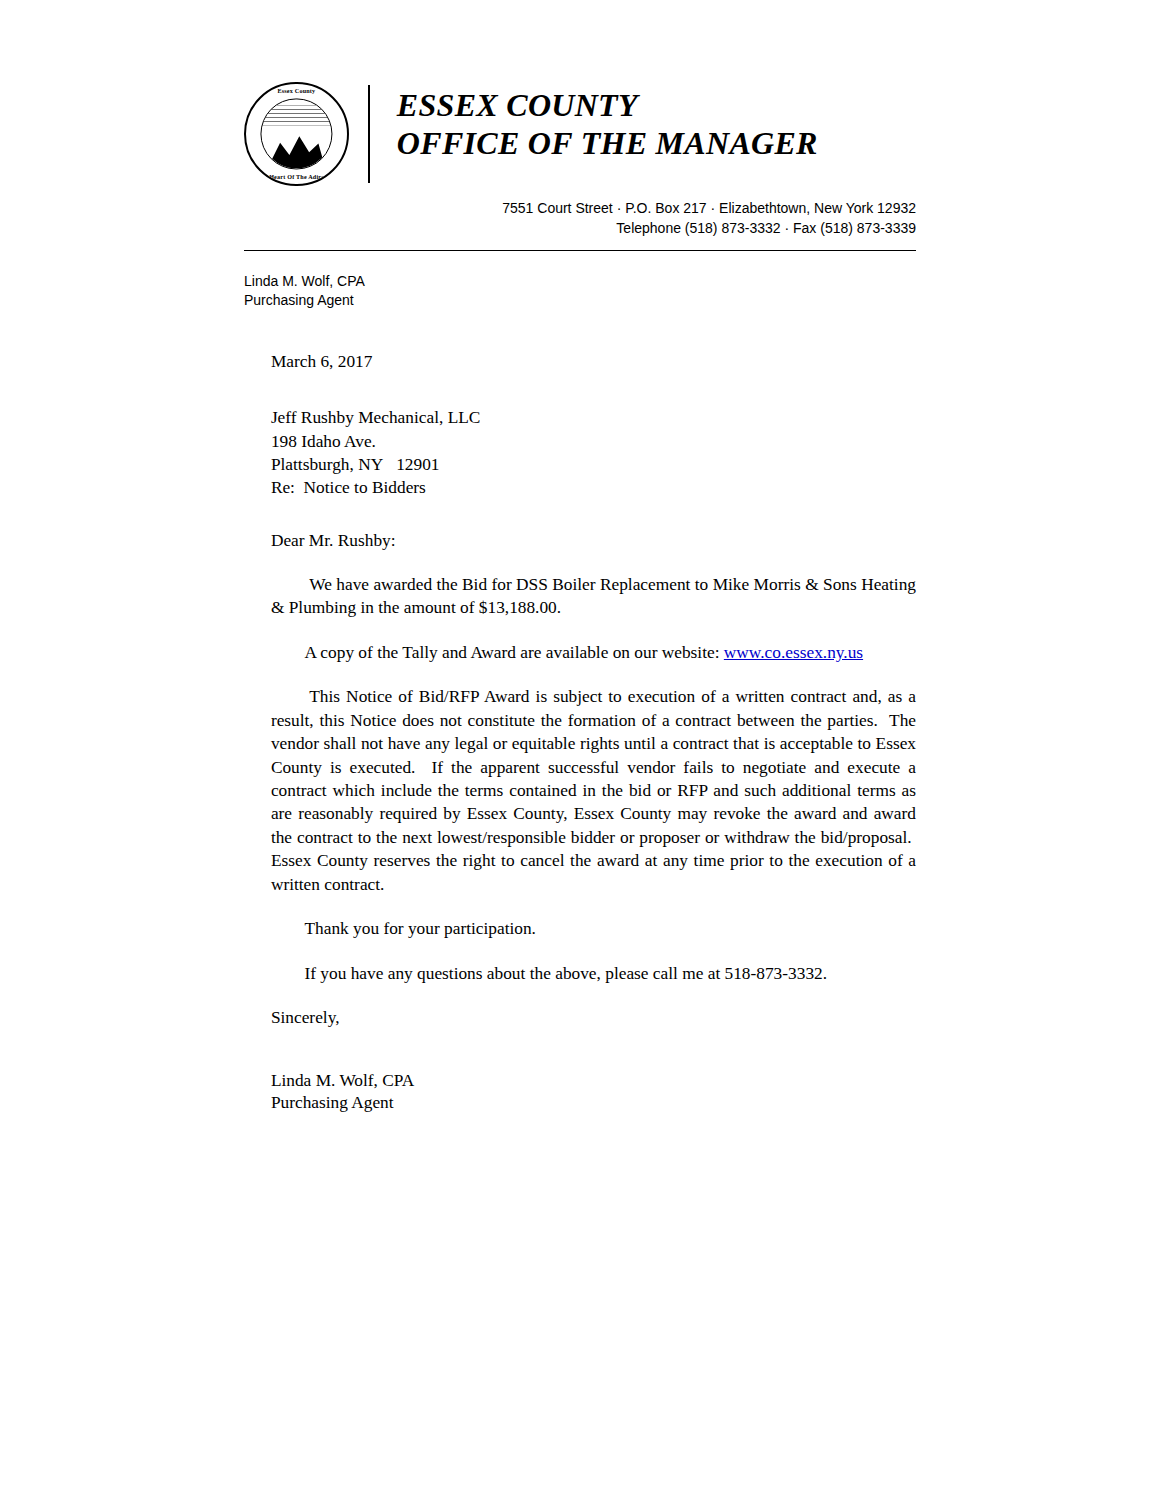Essex County In The Heart Of The Adirondacks
ESSEX COUNTY
OFFICE OF THE MANAGER
7551 Court Street · P.O. Box 217 · Elizabethtown, New York 12932
Telephone (518) 873-3332 · Fax (518) 873-3339
Linda M. Wolf, CPA
Purchasing Agent
March 6, 2017
Jeff Rushby Mechanical, LLC
198 Idaho Ave.
Plattsburgh, NY 12901
Re: Notice to Bidders
Dear Mr. Rushby:
We have awarded the Bid for DSS Boiler Replacement to Mike Morris & Sons Heating & Plumbing in the amount of $13,188.00.
A copy of the Tally and Award are available on our website: www.co.essex.ny.us
This Notice of Bid/RFP Award is subject to execution of a written contract and, as a result, this Notice does not constitute the formation of a contract between the parties. The vendor shall not have any legal or equitable rights until a contract that is acceptable to Essex County is executed. If the apparent successful vendor fails to negotiate and execute a contract which include the terms contained in the bid or RFP and such additional terms as are reasonably required by Essex County, Essex County may revoke the award and award the contract to the next lowest/responsible bidder or proposer or withdraw the bid/proposal. Essex County reserves the right to cancel the award at any time prior to the execution of a written contract.
Thank you for your participation.
If you have any questions about the above, please call me at 518-873-3332.
Sincerely,
Linda M. Wolf, CPA
Purchasing Agent